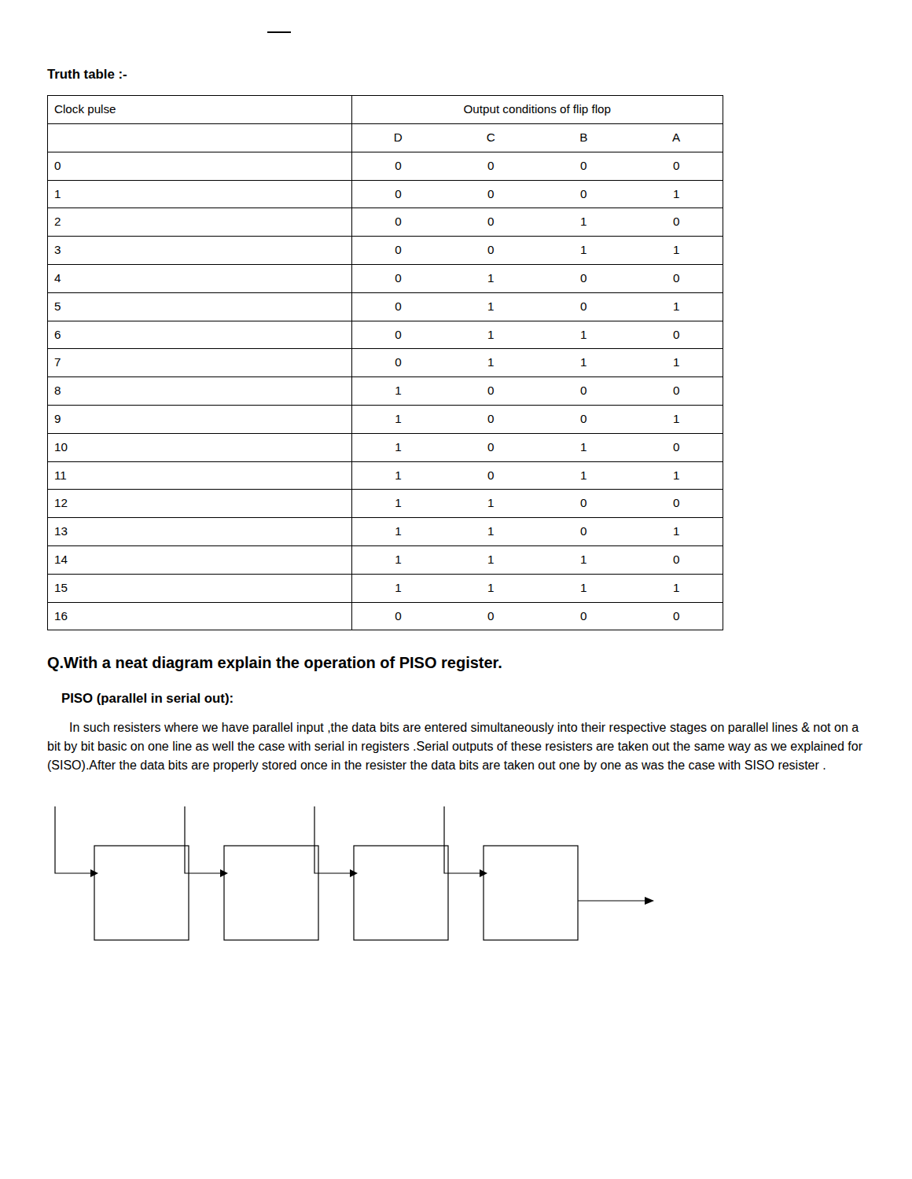Truth table :-
| Clock pulse | Output conditions of flip flop |
| --- | --- |
| | D | C | B | A |
| 0 | 0 | 0 | 0 | 0 |
| 1 | 0 | 0 | 0 | 1 |
| 2 | 0 | 0 | 1 | 0 |
| 3 | 0 | 0 | 1 | 1 |
| 4 | 0 | 1 | 0 | 0 |
| 5 | 0 | 1 | 0 | 1 |
| 6 | 0 | 1 | 1 | 0 |
| 7 | 0 | 1 | 1 | 1 |
| 8 | 1 | 0 | 0 | 0 |
| 9 | 1 | 0 | 0 | 1 |
| 10 | 1 | 0 | 1 | 0 |
| 11 | 1 | 0 | 1 | 1 |
| 12 | 1 | 1 | 0 | 0 |
| 13 | 1 | 1 | 0 | 1 |
| 14 | 1 | 1 | 1 | 0 |
| 15 | 1 | 1 | 1 | 1 |
| 16 | 0 | 0 | 0 | 0 |
Q.With a neat diagram explain the operation of PISO register.
PISO (parallel in serial out):
In such resisters where we have parallel input ,the data bits are entered simultaneously into their respective stages on parallel lines & not on a bit by bit basic on one line as well the case with serial in registers .Serial outputs of these resisters are taken out the same way as we explained for (SISO).After the data bits are properly stored once in the resister the data bits are taken out one by one as was the case with SISO resister .